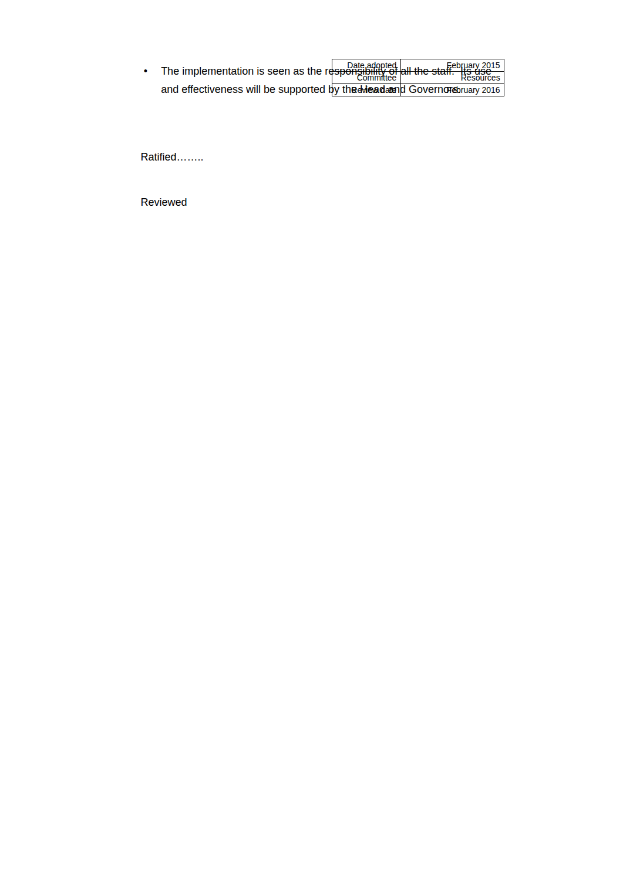The implementation is seen as the responsibility of all the staff. Its use and effectiveness will be supported by the Head and Governors.
| Date adopted | February 2015 |
| Committee | Resources |
| Review date | February 2016 |
Ratified……..
Reviewed